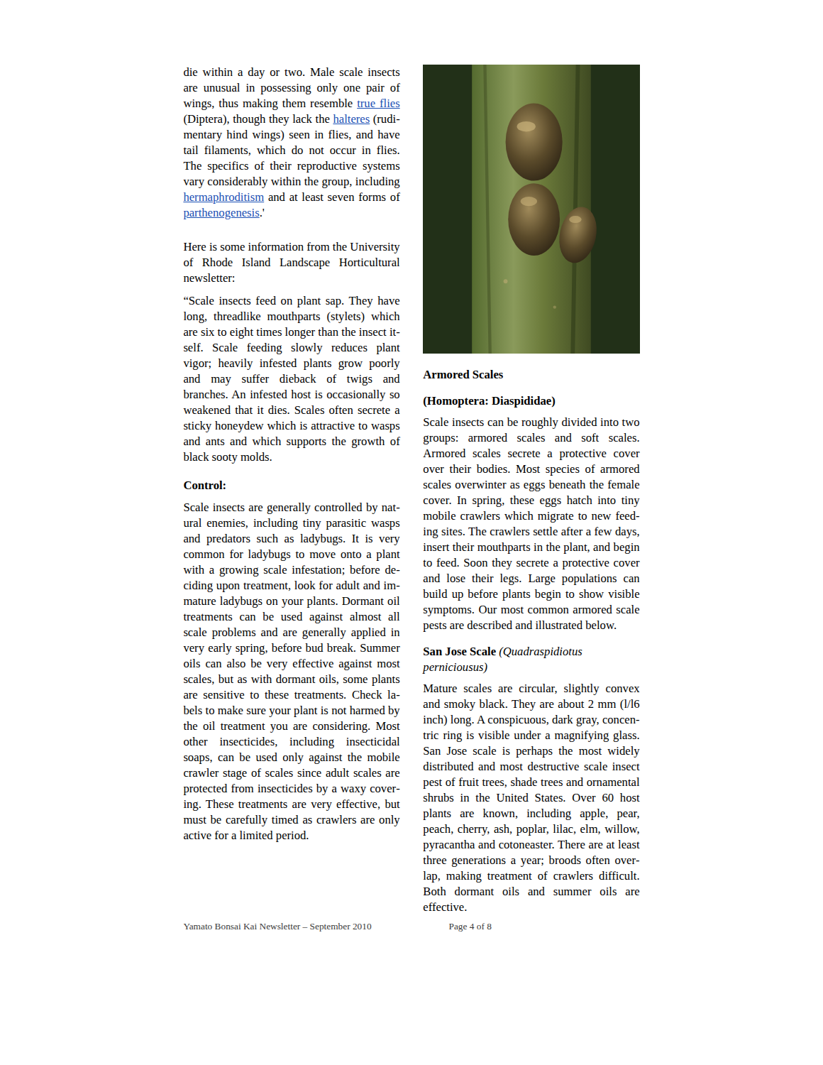die within a day or two. Male scale insects are unusual in possessing only one pair of wings, thus making them resemble true flies (Diptera), though they lack the halteres (rudimentary hind wings) seen in flies, and have tail filaments, which do not occur in flies. The specifics of their reproductive systems vary considerably within the group, including hermaphroditism and at least seven forms of parthenogenesis.'
Here is some information from the University of Rhode Island Landscape Horticultural newsletter:
“Scale insects feed on plant sap. They have long, threadlike mouthparts (stylets) which are six to eight times longer than the insect itself. Scale feeding slowly reduces plant vigor; heavily infested plants grow poorly and may suffer dieback of twigs and branches. An infested host is occasionally so weakened that it dies. Scales often secrete a sticky honeydew which is attractive to wasps and ants and which supports the growth of black sooty molds.
Control:
Scale insects are generally controlled by natural enemies, including tiny parasitic wasps and predators such as ladybugs. It is very common for ladybugs to move onto a plant with a growing scale infestation; before deciding upon treatment, look for adult and immature ladybugs on your plants. Dormant oil treatments can be used against almost all scale problems and are generally applied in very early spring, before bud break. Summer oils can also be very effective against most scales, but as with dormant oils, some plants are sensitive to these treatments. Check labels to make sure your plant is not harmed by the oil treatment you are considering. Most other insecticides, including insecticidal soaps, can be used only against the mobile crawler stage of scales since adult scales are protected from insecticides by a waxy covering. These treatments are very effective, but must be carefully timed as crawlers are only active for a limited period.
Armored Scales
(Homoptera: Diaspididae)
Scale insects can be roughly divided into two groups: armored scales and soft scales. Armored scales secrete a protective cover over their bodies. Most species of armored scales overwinter as eggs beneath the female cover. In spring, these eggs hatch into tiny mobile crawlers which migrate to new feeding sites. The crawlers settle after a few days, insert their mouthparts in the plant, and begin to feed. Soon they secrete a protective cover and lose their legs. Large populations can build up before plants begin to show visible symptoms. Our most common armored scale pests are described and illustrated below.
San Jose Scale (Quadraspidiotus perniciousus)
Mature scales are circular, slightly convex and smoky black. They are about 2 mm (l/l6 inch) long. A conspicuous, dark gray, concentric ring is visible under a magnifying glass. San Jose scale is perhaps the most widely distributed and most destructive scale insect pest of fruit trees, shade trees and ornamental shrubs in the United States. Over 60 host plants are known, including apple, pear, peach, cherry, ash, poplar, lilac, elm, willow, pyracantha and cotoneaster. There are at least three generations a year; broods often overlap, making treatment of crawlers difficult. Both dormant oils and summer oils are effective.
Yamato Bonsai Kai Newsletter – September 2010 Page 4 of 8